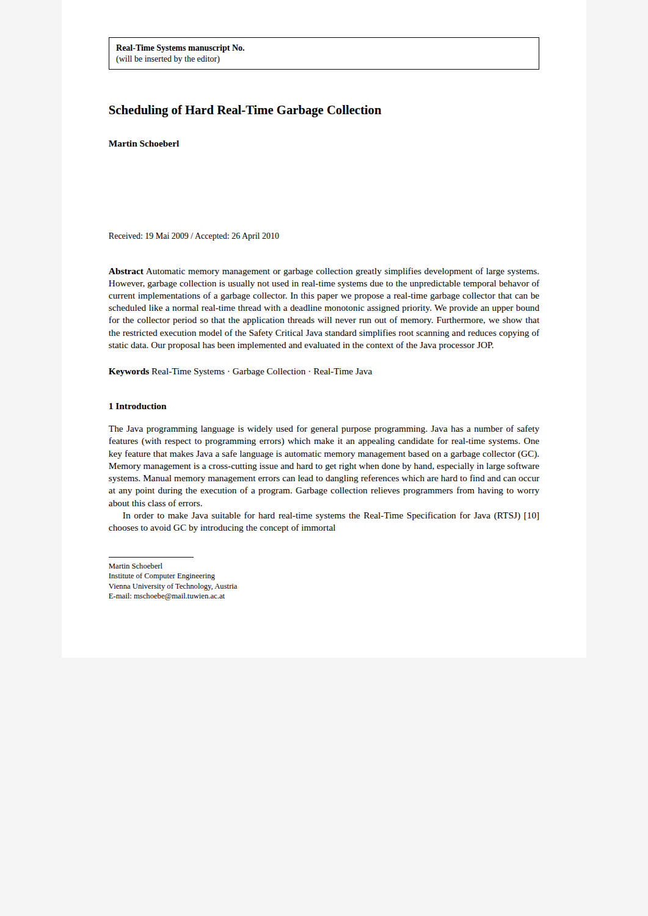Real-Time Systems manuscript No.
(will be inserted by the editor)
Scheduling of Hard Real-Time Garbage Collection
Martin Schoeberl
Received: 19 Mai 2009 / Accepted: 26 April 2010
Abstract Automatic memory management or garbage collection greatly simplifies development of large systems. However, garbage collection is usually not used in real-time systems due to the unpredictable temporal behavor of current implementations of a garbage collector. In this paper we propose a real-time garbage collector that can be scheduled like a normal real-time thread with a deadline monotonic assigned priority. We provide an upper bound for the collector period so that the application threads will never run out of memory. Furthermore, we show that the restricted execution model of the Safety Critical Java standard simplifies root scanning and reduces copying of static data. Our proposal has been implemented and evaluated in the context of the Java processor JOP.
Keywords Real-Time Systems · Garbage Collection · Real-Time Java
1 Introduction
The Java programming language is widely used for general purpose programming. Java has a number of safety features (with respect to programming errors) which make it an appealing candidate for real-time systems. One key feature that makes Java a safe language is automatic memory management based on a garbage collector (GC). Memory management is a cross-cutting issue and hard to get right when done by hand, especially in large software systems. Manual memory management errors can lead to dangling references which are hard to find and can occur at any point during the execution of a program. Garbage collection relieves programmers from having to worry about this class of errors.
In order to make Java suitable for hard real-time systems the Real-Time Specification for Java (RTSJ) [10] chooses to avoid GC by introducing the concept of immortal
Martin Schoeberl
Institute of Computer Engineering
Vienna University of Technology, Austria
E-mail: mschoebe@mail.tuwien.ac.at